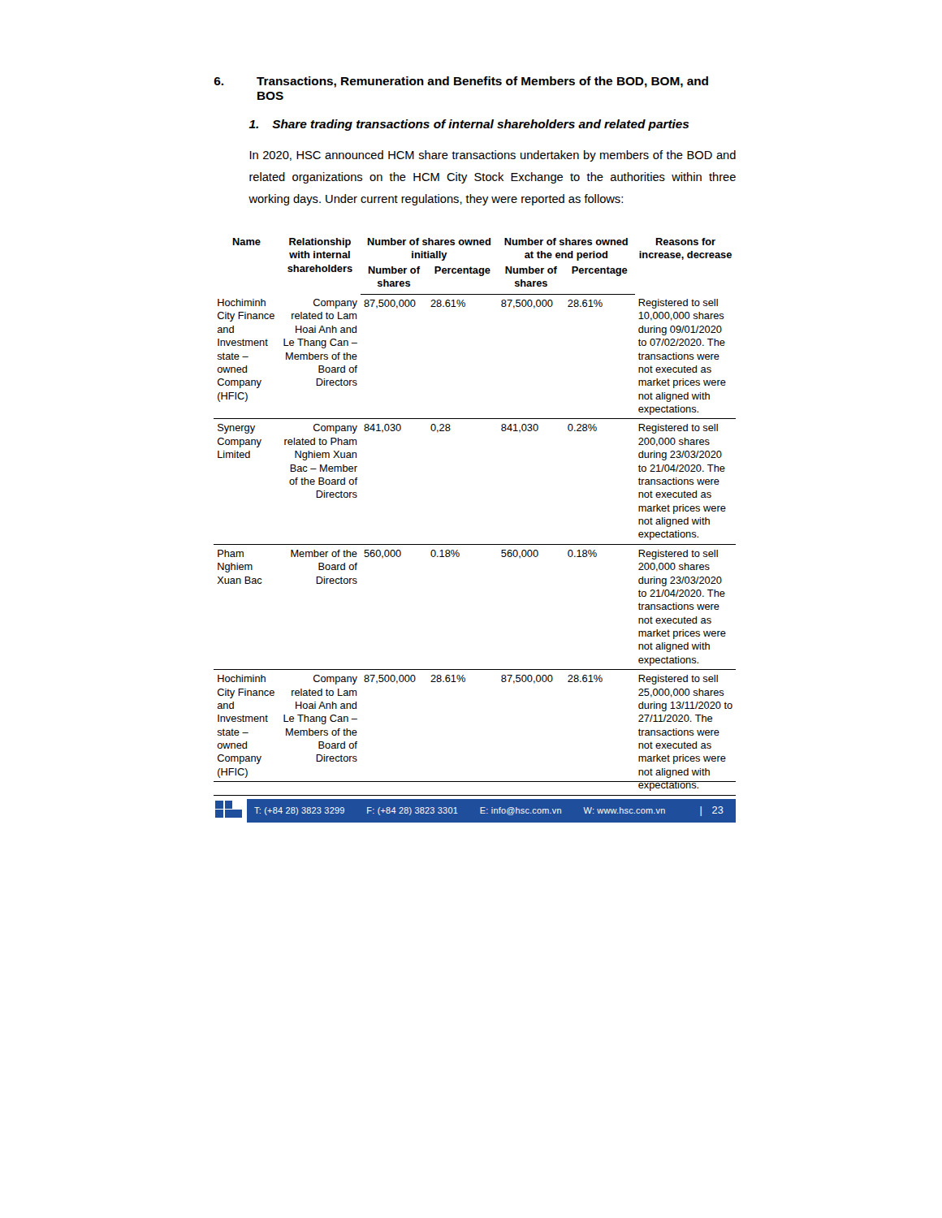6. Transactions, Remuneration and Benefits of Members of the BOD, BOM, and BOS
1. Share trading transactions of internal shareholders and related parties
In 2020, HSC announced HCM share transactions undertaken by members of the BOD and related organizations on the HCM City Stock Exchange to the authorities within three working days. Under current regulations, they were reported as follows:
| Name | Relationship with internal shareholders | Number of shares owned initially | Number of shares owned at the end period | Reasons for increase, decrease |
| --- | --- | --- | --- | --- |
| Number of shares | Percentage | Number of shares | Percentage |
| Hochiminh City Finance and Investment state – owned Company (HFIC) | Company related to Lam Hoai Anh and Le Thang Can – Members of the Board of Directors | 87,500,000 | 28.61% | 87,500,000 | 28.61% | Registered to sell 10,000,000 shares during 09/01/2020 to 07/02/2020. The transactions were not executed as market prices were not aligned with expectations. |
| Synergy Company Limited | Company related to Pham Nghiem Xuan Bac – Member of the Board of Directors | 841,030 | 0,28 | 841,030 | 0.28% | Registered to sell 200,000 shares during 23/03/2020 to 21/04/2020. The transactions were not executed as market prices were not aligned with expectations. |
| Pham Nghiem Xuan Bac | Member of the Board of Directors | 560,000 | 0.18% | 560,000 | 0.18% | Registered to sell 200,000 shares during 23/03/2020 to 21/04/2020. The transactions were not executed as market prices were not aligned with expectations. |
| Hochiminh City Finance and Investment state – owned Company (HFIC) | Company related to Lam Hoai Anh and Le Thang Can – Members of the Board of Directors | 87,500,000 | 28.61% | 87,500,000 | 28.61% | Registered to sell 25,000,000 shares during 13/11/2020 to 27/11/2020. The transactions were not executed as market prices were not aligned with expectations. |
T: (+84 28) 3823 3299 F: (+84 28) 3823 3301 E: info@hsc.com.vn W: www.hsc.com.vn |23